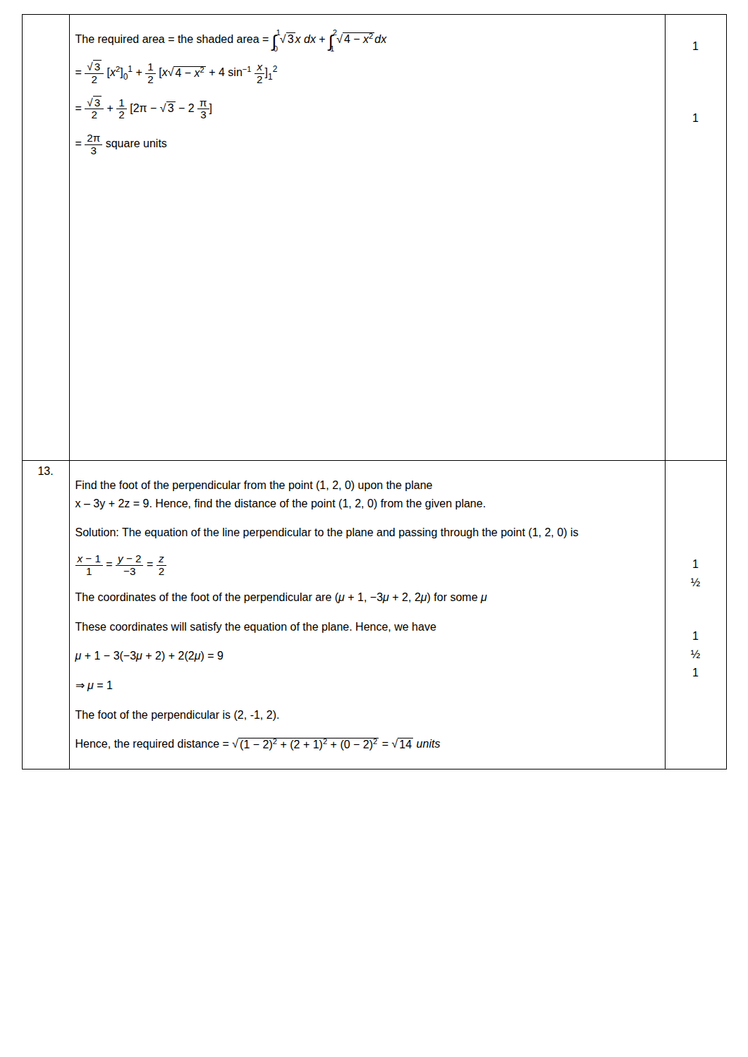| | The required area = the shaded area = ∫ 1 0 √ 3 x dx + ∫ 2 1 √ 4 − x 2 dx = √ 3 2 [ x 2 ] 0 1 + 1 2 [ x √ 4 − x 2 + 4 sin −1 x 2 ] 1 2 = √ 3 2 + 1 2 [2π − √ 3 − 2 π 3 ] = 2π 3 square units | 1 1 |
| 13. | Find the foot of the perpendicular from the point (1, 2, 0) upon the plane x – 3y + 2z = 9. Hence, find the distance of the point (1, 2, 0) from the given plane. Solution: The equation of the line perpendicular to the plane and passing through the point (1, 2, 0) is x − 1 1 = y − 2 −3 = z 2 The coordinates of the foot of the perpendicular are ( μ + 1, −3 μ + 2, 2 μ ) for some μ These coordinates will satisfy the equation of the plane. Hence, we have μ + 1 − 3(−3 μ + 2) + 2(2 μ ) = 9 ⇒ μ = 1 The foot of the perpendicular is (2, -1, 2). Hence, the required distance = √ (1 − 2) 2 + (2 + 1) 2 + (0 − 2) 2 = √ 14 units | 1 ½ 1 ½ 1 |